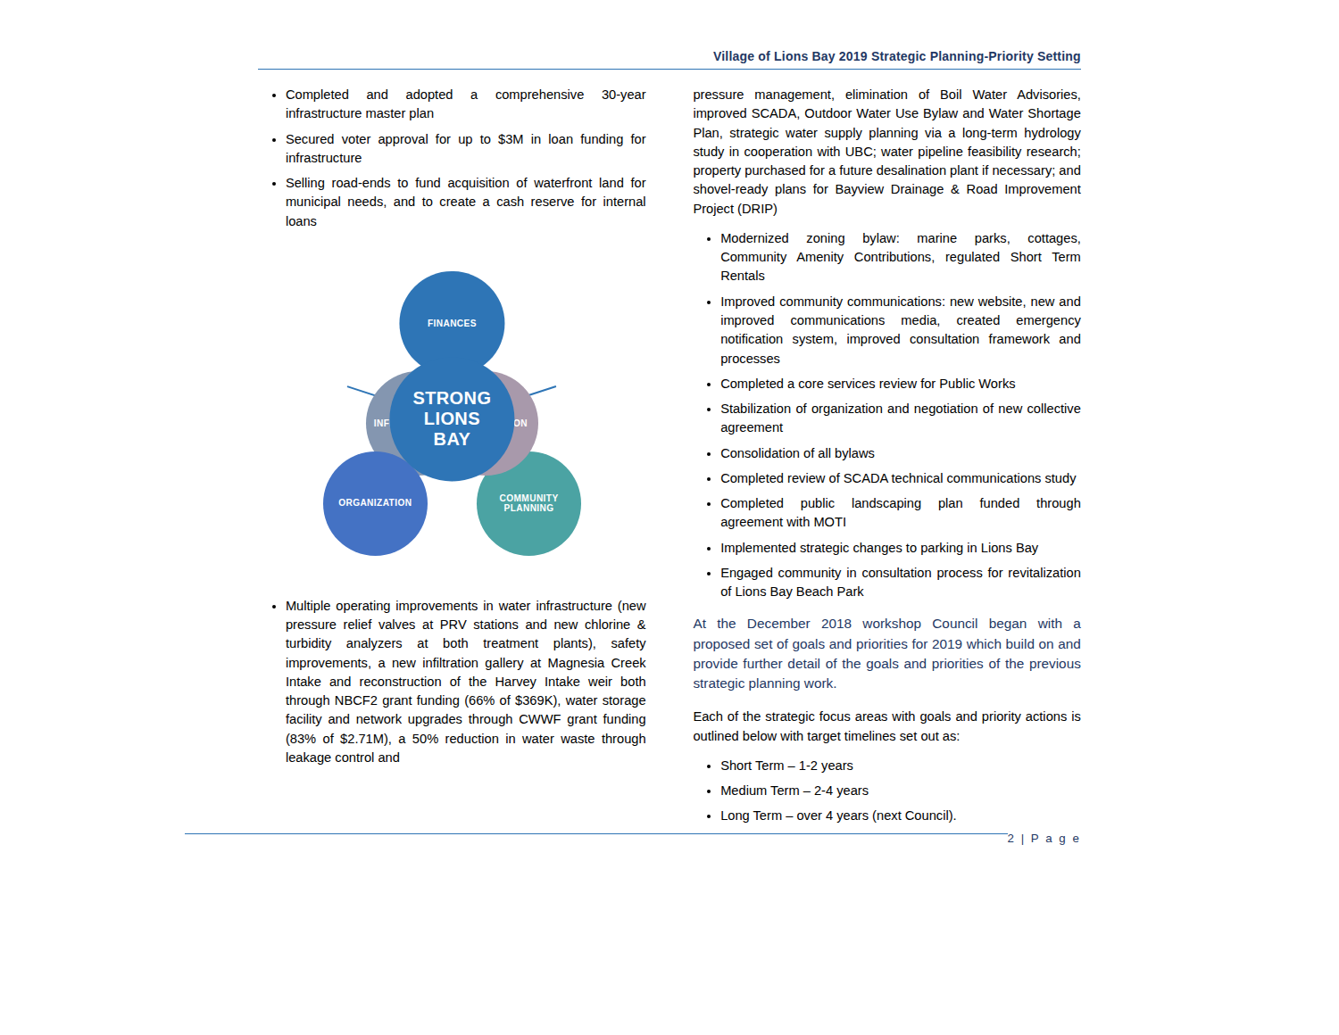Village of Lions Bay 2019 Strategic Planning-Priority Setting
Completed and adopted a comprehensive 30-year infrastructure master plan
Secured voter approval for up to $3M in loan funding for infrastructure
Selling road-ends to fund acquisition of waterfront land for municipal needs, and to create a cash reserve for internal loans
FINANCES
INFRASTRUCTURE
ORGANIZATION
COMMUNITY
PLANNING
COMMUNICATION
STRONG
LIONS
BAY
Multiple operating improvements in water infrastructure (new pressure relief valves at PRV stations and new chlorine & turbidity analyzers at both treatment plants), safety improvements, a new infiltration gallery at Magnesia Creek Intake and reconstruction of the Harvey Intake weir both through NBCF2 grant funding (66% of $369K), water storage facility and network upgrades through CWWF grant funding (83% of $2.71M), a 50% reduction in water waste through leakage control and
pressure management, elimination of Boil Water Advisories, improved SCADA, Outdoor Water Use Bylaw and Water Shortage Plan, strategic water supply planning via a long-term hydrology study in cooperation with UBC; water pipeline feasibility research; property purchased for a future desalination plant if necessary; and shovel-ready plans for Bayview Drainage & Road Improvement Project (DRIP)
Modernized zoning bylaw: marine parks, cottages, Community Amenity Contributions, regulated Short Term Rentals
Improved community communications: new website, new and improved communications media, created emergency notification system, improved consultation framework and processes
Completed a core services review for Public Works
Stabilization of organization and negotiation of new collective agreement
Consolidation of all bylaws
Completed review of SCADA technical communications study
Completed public landscaping plan funded through agreement with MOTI
Implemented strategic changes to parking in Lions Bay
Engaged community in consultation process for revitalization of Lions Bay Beach Park
At the December 2018 workshop Council began with a proposed set of goals and priorities for 2019 which build on and provide further detail of the goals and priorities of the previous strategic planning work.
Each of the strategic focus areas with goals and priority actions is outlined below with target timelines set out as:
Short Term – 1-2 years
Medium Term – 2-4 years
Long Term – over 4 years (next Council).
2 | P a g e